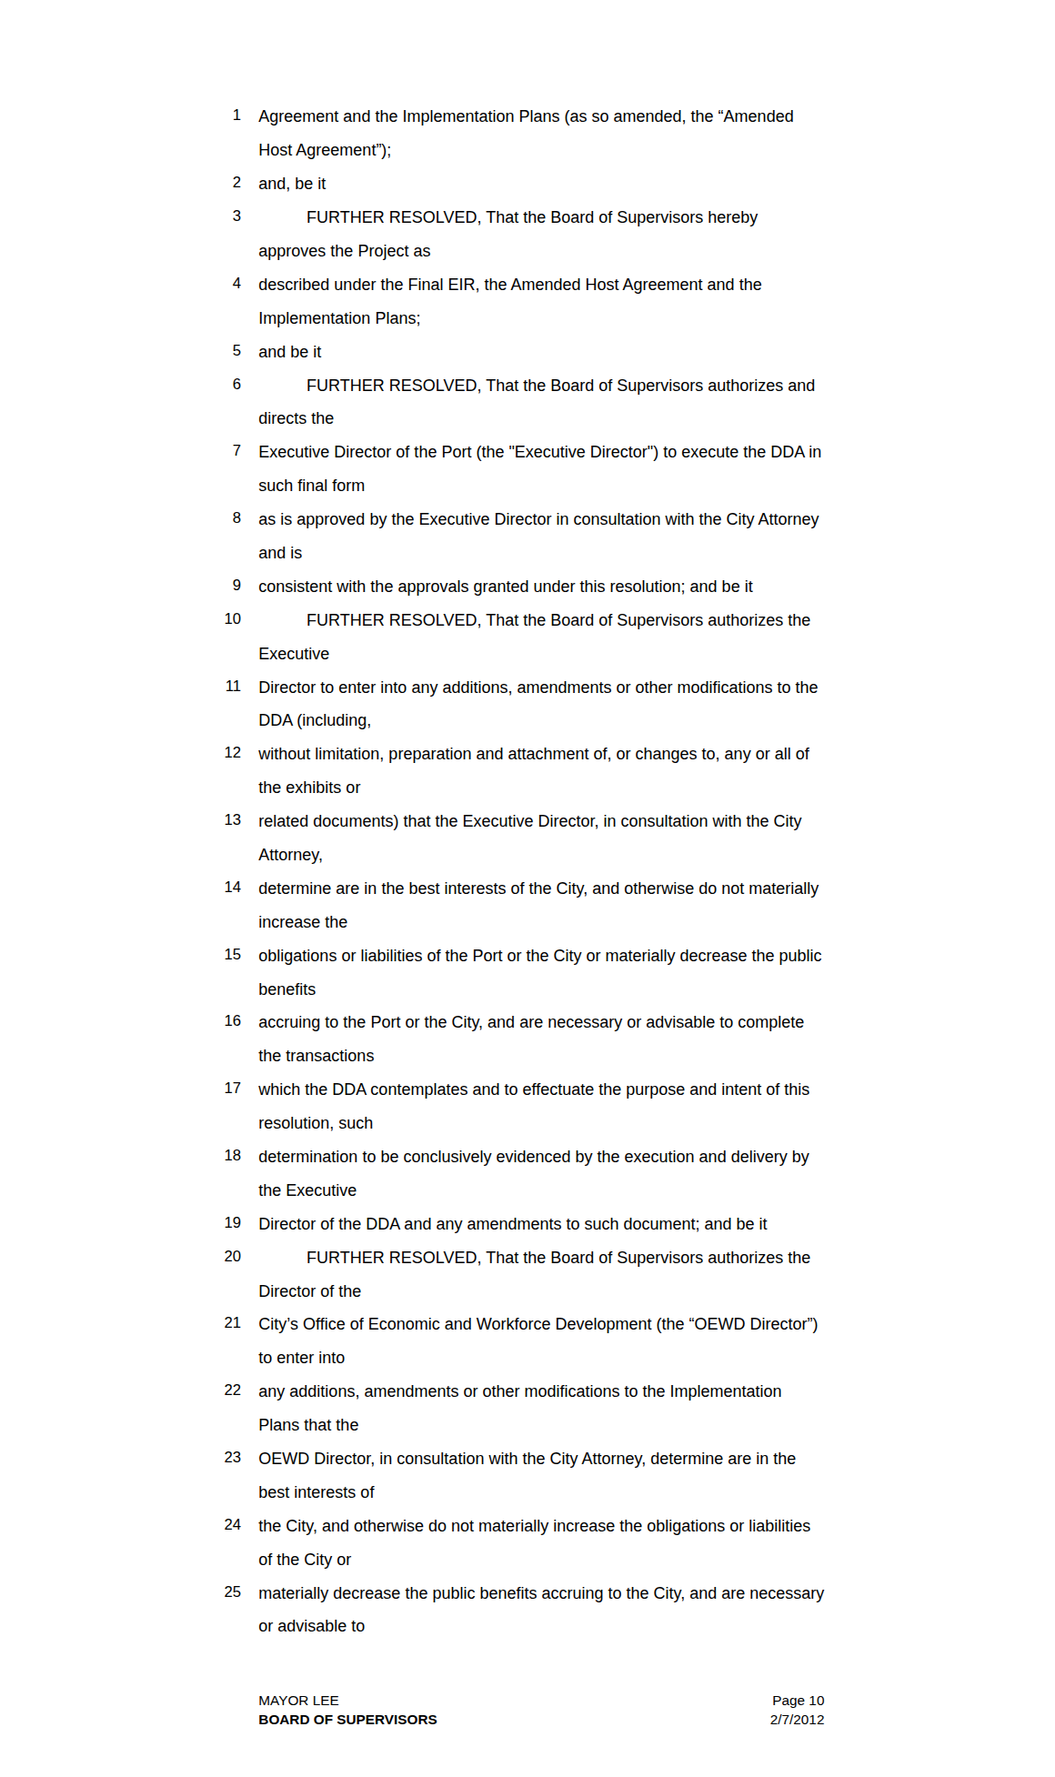Agreement and the Implementation Plans (as so amended, the “Amended Host Agreement”);
and, be it
FURTHER RESOLVED, That the Board of Supervisors hereby approves the Project as
described under the Final EIR, the Amended Host Agreement and the Implementation Plans;
and be it
FURTHER RESOLVED, That the Board of Supervisors authorizes and directs the
Executive Director of the Port (the "Executive Director") to execute the DDA in such final form
as is approved by the Executive Director in consultation with the City Attorney and is
consistent with the approvals granted under this resolution; and be it
FURTHER RESOLVED, That the Board of Supervisors authorizes the Executive
Director to enter into any additions, amendments or other modifications to the DDA (including,
without limitation, preparation and attachment of, or changes to, any or all of the exhibits or
related documents) that the Executive Director, in consultation with the City Attorney,
determine are in the best interests of the City, and otherwise do not materially increase the
obligations or liabilities of the Port or the City or materially decrease the public benefits
accruing to the Port or the City, and are necessary or advisable to complete the transactions
which the DDA contemplates and to effectuate the purpose and intent of this resolution, such
determination to be conclusively evidenced by the execution and delivery by the Executive
Director of the DDA and any amendments to such document; and be it
FURTHER RESOLVED, That the Board of Supervisors authorizes the Director of the
City’s Office of Economic and Workforce Development (the “OEWD Director”) to enter into
any additions, amendments or other modifications to the Implementation Plans that the
OEWD Director, in consultation with the City Attorney, determine are in the best interests of
the City, and otherwise do not materially increase the obligations or liabilities of the City or
materially decrease the public benefits accruing to the City, and are necessary or advisable to
MAYOR LEE
BOARD OF SUPERVISORS
Page 10
2/7/2012